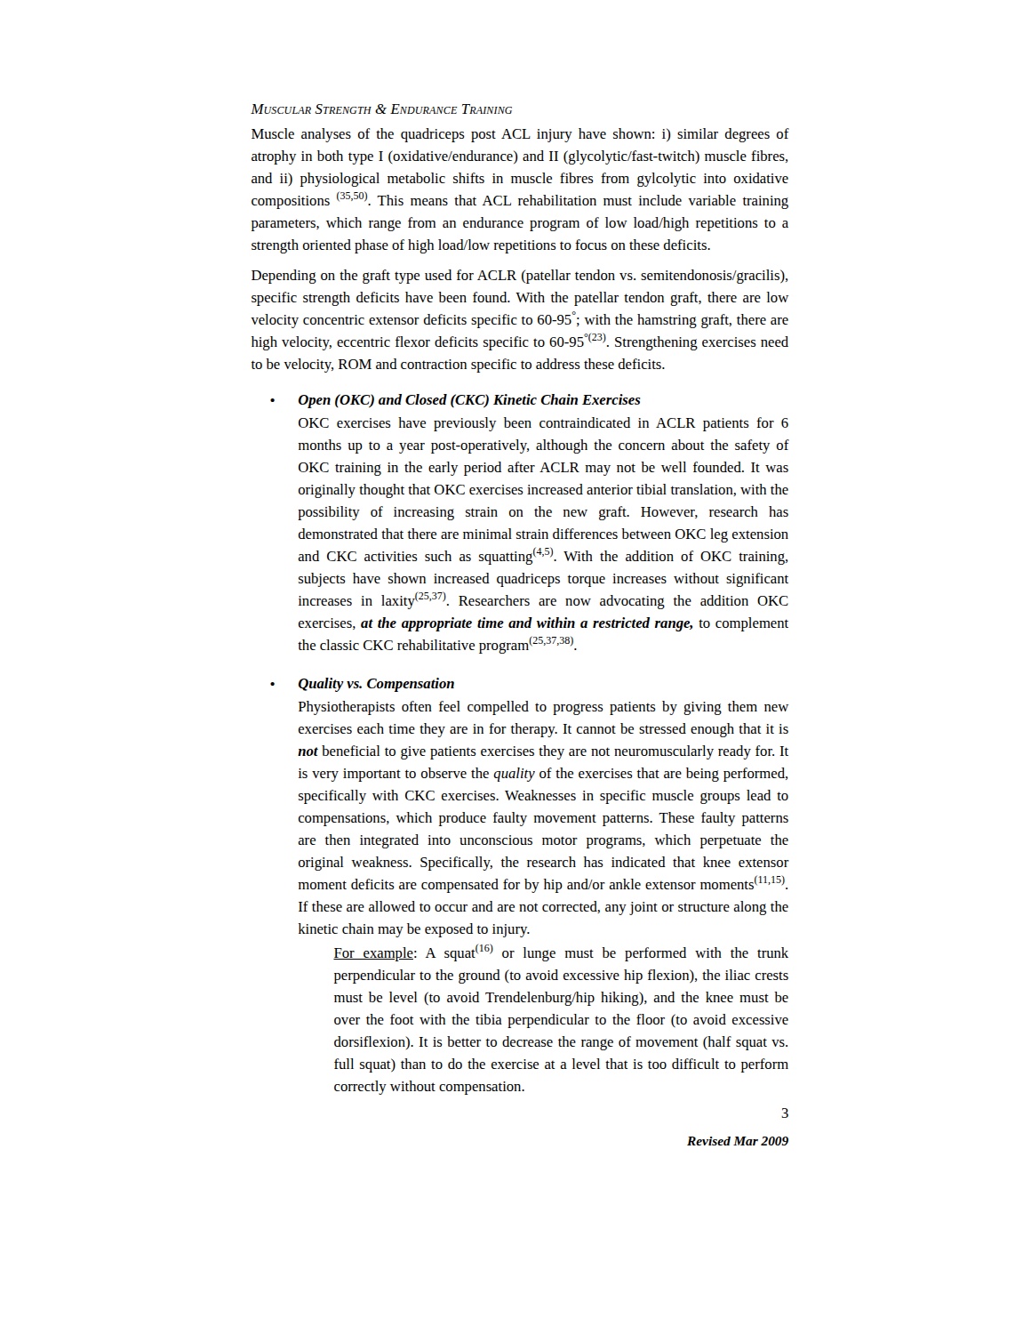Muscular Strength & Endurance Training
Muscle analyses of the quadriceps post ACL injury have shown: i) similar degrees of atrophy in both type I (oxidative/endurance) and II (glycolytic/fast-twitch) muscle fibres, and ii) physiological metabolic shifts in muscle fibres from gylcolytic into oxidative compositions (35,50). This means that ACL rehabilitation must include variable training parameters, which range from an endurance program of low load/high repetitions to a strength oriented phase of high load/low repetitions to focus on these deficits.
Depending on the graft type used for ACLR (patellar tendon vs. semitendonosis/gracilis), specific strength deficits have been found. With the patellar tendon graft, there are low velocity concentric extensor deficits specific to 60-95°; with the hamstring graft, there are high velocity, eccentric flexor deficits specific to 60-95°(23). Strengthening exercises need to be velocity, ROM and contraction specific to address these deficits.
Open (OKC) and Closed (CKC) Kinetic Chain Exercises
OKC exercises have previously been contraindicated in ACLR patients for 6 months up to a year post-operatively, although the concern about the safety of OKC training in the early period after ACLR may not be well founded. It was originally thought that OKC exercises increased anterior tibial translation, with the possibility of increasing strain on the new graft. However, research has demonstrated that there are minimal strain differences between OKC leg extension and CKC activities such as squatting(4,5). With the addition of OKC training, subjects have shown increased quadriceps torque increases without significant increases in laxity(25,37). Researchers are now advocating the addition OKC exercises, at the appropriate time and within a restricted range, to complement the classic CKC rehabilitative program(25,37,38).
Quality vs. Compensation
Physiotherapists often feel compelled to progress patients by giving them new exercises each time they are in for therapy. It cannot be stressed enough that it is not beneficial to give patients exercises they are not neuromuscularly ready for. It is very important to observe the quality of the exercises that are being performed, specifically with CKC exercises. Weaknesses in specific muscle groups lead to compensations, which produce faulty movement patterns. These faulty patterns are then integrated into unconscious motor programs, which perpetuate the original weakness. Specifically, the research has indicated that knee extensor moment deficits are compensated for by hip and/or ankle extensor moments(11,15). If these are allowed to occur and are not corrected, any joint or structure along the kinetic chain may be exposed to injury.
For example: A squat(16) or lunge must be performed with the trunk perpendicular to the ground (to avoid excessive hip flexion), the iliac crests must be level (to avoid Trendelenburg/hip hiking), and the knee must be over the foot with the tibia perpendicular to the floor (to avoid excessive dorsiflexion). It is better to decrease the range of movement (half squat vs. full squat) than to do the exercise at a level that is too difficult to perform correctly without compensation.
3
Revised Mar 2009